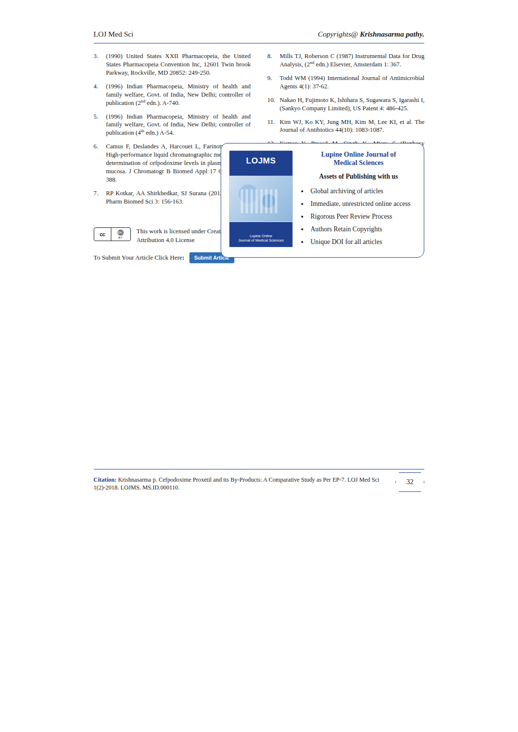LOJ Med Sci
Copyrights@ Krishnasarma pathy.
3.(1990) United States XXII Pharmacopeia, the United States Pharmacopeia Convention Inc, 12601 Twin brook Parkway, Rockville, MD 20852: 249-250.
4.(1996) Indian Pharmacopeia, Ministry of health and family welfare, Govt. of India, New Delhi; controller of publication (2nd edn.). A-740.
5.(1996) Indian Pharmacopeia, Ministry of health and family welfare, Govt. of India, New Delhi; controller of publication (4th edn.) A-54.
6. Camus F, Deslandes A, Harcouet L, Farinotti R (1994) High-performance liquid chromatographic method for the determination of cefpodoxime levels in plasma and sinus mucosa. J Chromatogr B Biomed Appl 17 656(2): 383-388.
7. RP Kotkar, AA Shirkhedkar, SJ Surana (2012) Int J Res Pharm Biomed Sci 3: 156-163.
8. Mills TJ, Roberson C (1987) Instrumental Data for Drug Analysis, (2nd edn.) Elsevier, Amsterdam 1: 367.
9. Todd WM (1994) International Journal of Antimicrobial Agents 4(1): 37-62.
10. Nakao H, Fujimoto K, Ishihara S, Sugawara S, Igarashi I, (Sankyo Company Limited), US Patent 4: 486-425.
11. Kim WJ, Ko KY, Jung MH, Kim M, Lee KI, et al. The Journal of Antibiotics 44(10): 1083-1087.
12. Kumar Y, Prasad M, Singh K, Misra S (Ranbaxy Laboratories Limited), US patent No. 7,045,618 B2.
13. Poras H (2014) Journal of Medicinal Chemistry 57(13): 5748-5763.
14. David FA, Roy OA Synthetic.
cc
Ⓓ
BY
This work is licensed under Creative Commons Attribution 4.0 License
To Submit Your Article Click Here: Submit Article
LOJMS
Lupine Online
Journal of Medical Sciences
Lupine Online Journal of
Medical Sciences
Assets of Publishing with us
Global archiving of articles
Immediate, unrestricted online access
Rigorous Peer Review Process
Authors Retain Copyrights
Unique DOI for all articles
Citation: Krishnasarma p. Cefpodoxime Proxetil and its By-Products: A Comparative Study as Per EP-7. LOJ Med Sci 1(2)-2018. LOJMS. MS.ID.000110.
32